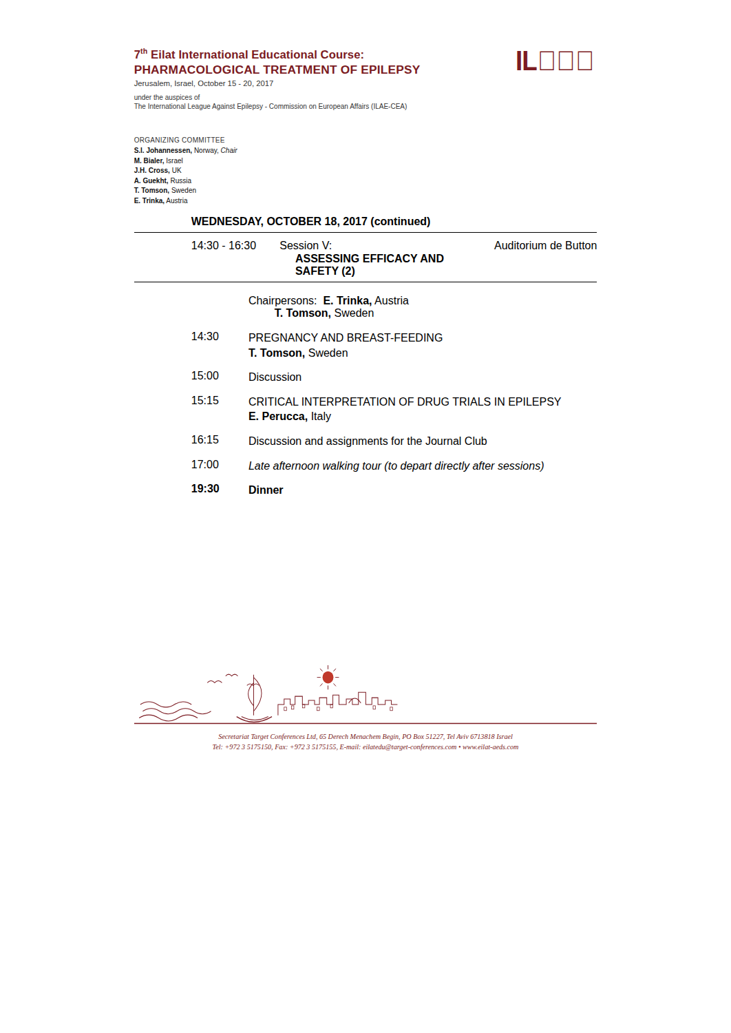IL⃞⃞⃞
7th Eilat International Educational Course:
Pharmacological Treatment of Epilepsy
Jerusalem, Israel, October 15 - 20, 2017
under the auspices of
The International League Against Epilepsy - Commission on European Affairs (ILAE-CEA)
ORGANIZING COMMITTEE
S.I. Johannessen, Norway, Chair
M. Bialer, Israel
J.H. Cross, UK
A. Guekht, Russia
T. Tomson, Sweden
E. Trinka, Austria
WEDNESDAY, OCTOBER 18, 2017 (continued)
14:30 - 16:30
Session V: Assessing Efficacy and Safety (2)
Auditorium de Button
Chairpersons: E. Trinka, Austria
T. Tomson, Sweden
14:30
PREGNANCY AND BREAST-FEEDING
T. Tomson, Sweden
15:00
Discussion
15:15
CRITICAL INTERPRETATION OF DRUG TRIALS IN EPILEPSY
E. Perucca, Italy
16:15
Discussion and assignments for the Journal Club
17:00
Late afternoon walking tour (to depart directly after sessions)
19:30
Dinner
Secretariat Target Conferences Ltd, 65 Derech Menachem Begin, PO Box 51227, Tel Aviv 6713818 Israel
Tel: +972 3 5175150, Fax: +972 3 5175155, E-mail: eilatedu@target-conferences.com • www.eilat-aeds.com